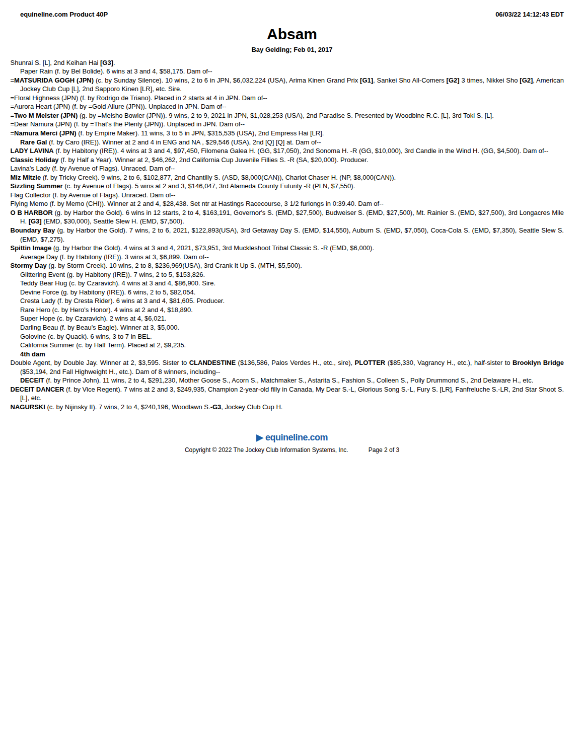equineline.com Product 40P 06/03/22 14:12:43 EDT
Absam
Bay Gelding; Feb 01, 2017
Shunrai S. [L], 2nd Keihan Hai [G3].
Paper Rain (f. by Bel Bolide). 6 wins at 3 and 4, $58,175. Dam of--
=MATSURIDA GOGH (JPN) (c. by Sunday Silence). 10 wins, 2 to 6 in JPN, $6,032,224 (USA), Arima Kinen Grand Prix [G1], Sankei Sho All-Comers [G2] 3 times, Nikkei Sho [G2], American Jockey Club Cup [L], 2nd Sapporo Kinen [LR], etc. Sire.
=Floral Highness (JPN) (f. by Rodrigo de Triano). Placed in 2 starts at 4 in JPN. Dam of--
=Aurora Heart (JPN) (f. by =Gold Allure (JPN)). Unplaced in JPN. Dam of--
=Two M Meister (JPN) (g. by =Meisho Bowler (JPN)). 9 wins, 2 to 9, 2021 in JPN, $1,028,253 (USA), 2nd Paradise S. Presented by Woodbine R.C. [L], 3rd Toki S. [L].
=Dear Namura (JPN) (f. by =That's the Plenty (JPN)). Unplaced in JPN. Dam of--
=Namura Merci (JPN) (f. by Empire Maker). 11 wins, 3 to 5 in JPN, $315,535 (USA), 2nd Empress Hai [LR].
Rare Gal (f. by Caro (IRE)). Winner at 2 and 4 in ENG and NA , $29,546 (USA), 2nd [Q] [Q] at. Dam of--
LADY LAVINA (f. by Habitony (IRE)). 4 wins at 3 and 4, $97,450, Filomena Galea H. (GG, $17,050), 2nd Sonoma H. -R (GG, $10,000), 3rd Candle in the Wind H. (GG, $4,500). Dam of--
Classic Holiday (f. by Half a Year). Winner at 2, $46,262, 2nd California Cup Juvenile Fillies S. -R (SA, $20,000). Producer.
Lavina's Lady (f. by Avenue of Flags). Unraced. Dam of--
Miz Mitzie (f. by Tricky Creek). 9 wins, 2 to 6, $102,877, 2nd Chantilly S. (ASD, $8,000(CAN)), Chariot Chaser H. (NP, $8,000(CAN)).
Sizzling Summer (c. by Avenue of Flags). 5 wins at 2 and 3, $146,047, 3rd Alameda County Futurity -R (PLN, $7,550).
Flag Collector (f. by Avenue of Flags). Unraced. Dam of--
Flying Memo (f. by Memo (CHI)). Winner at 2 and 4, $28,438. Set ntr at Hastings Racecourse, 3 1/2 furlongs in 0:39.40. Dam of--
O B HARBOR (g. by Harbor the Gold). 6 wins in 12 starts, 2 to 4, $163,191, Governor's S. (EMD, $27,500), Budweiser S. (EMD, $27,500), Mt. Rainier S. (EMD, $27,500), 3rd Longacres Mile H. [G3] (EMD, $30,000), Seattle Slew H. (EMD, $7,500).
Boundary Bay (g. by Harbor the Gold). 7 wins, 2 to 6, 2021, $122,893(USA), 3rd Getaway Day S. (EMD, $14,550), Auburn S. (EMD, $7,050), Coca-Cola S. (EMD, $7,350), Seattle Slew S. (EMD, $7,275).
Spittin Image (g. by Harbor the Gold). 4 wins at 3 and 4, 2021, $73,951, 3rd Muckleshoot Tribal Classic S. -R (EMD, $6,000).
Average Day (f. by Habitony (IRE)). 3 wins at 3, $6,899. Dam of--
Stormy Day (g. by Storm Creek). 10 wins, 2 to 8, $236,969(USA), 3rd Crank It Up S. (MTH, $5,500).
Glittering Event (g. by Habitony (IRE)). 7 wins, 2 to 5, $153,826.
Teddy Bear Hug (c. by Czaravich). 4 wins at 3 and 4, $86,900. Sire.
Devine Force (g. by Habitony (IRE)). 6 wins, 2 to 5, $82,054.
Cresta Lady (f. by Cresta Rider). 6 wins at 3 and 4, $81,605. Producer.
Rare Hero (c. by Hero's Honor). 4 wins at 2 and 4, $18,890.
Super Hope (c. by Czaravich). 2 wins at 4, $6,021.
Darling Beau (f. by Beau's Eagle). Winner at 3, $5,000.
Golovine (c. by Quack). 6 wins, 3 to 7 in BEL.
California Summer (c. by Half Term). Placed at 2, $9,235.
4th dam
Double Agent, by Double Jay. Winner at 2, $3,595. Sister to CLANDESTINE ($136,586, Palos Verdes H., etc., sire), PLOTTER ($85,330, Vagrancy H., etc.), half-sister to Brooklyn Bridge ($53,194, 2nd Fall Highweight H., etc.). Dam of 8 winners, including--
DECEIT (f. by Prince John). 11 wins, 2 to 4, $291,230, Mother Goose S., Acorn S., Matchmaker S., Astarita S., Fashion S., Colleen S., Polly Drummond S., 2nd Delaware H., etc.
DECEIT DANCER (f. by Vice Regent). 7 wins at 2 and 3, $249,935, Champion 2-year-old filly in Canada, My Dear S.-L, Glorious Song S.-L, Fury S. [LR], Fanfreluche S.-LR, 2nd Star Shoot S. [L], etc.
NAGURSKI (c. by Nijinsky II). 7 wins, 2 to 4, $240,196, Woodlawn S.-G3, Jockey Club Cup H.
▶ equineline. com
Copyright © 2022 The Jockey Club Information Systems, Inc. Page 2 of 3